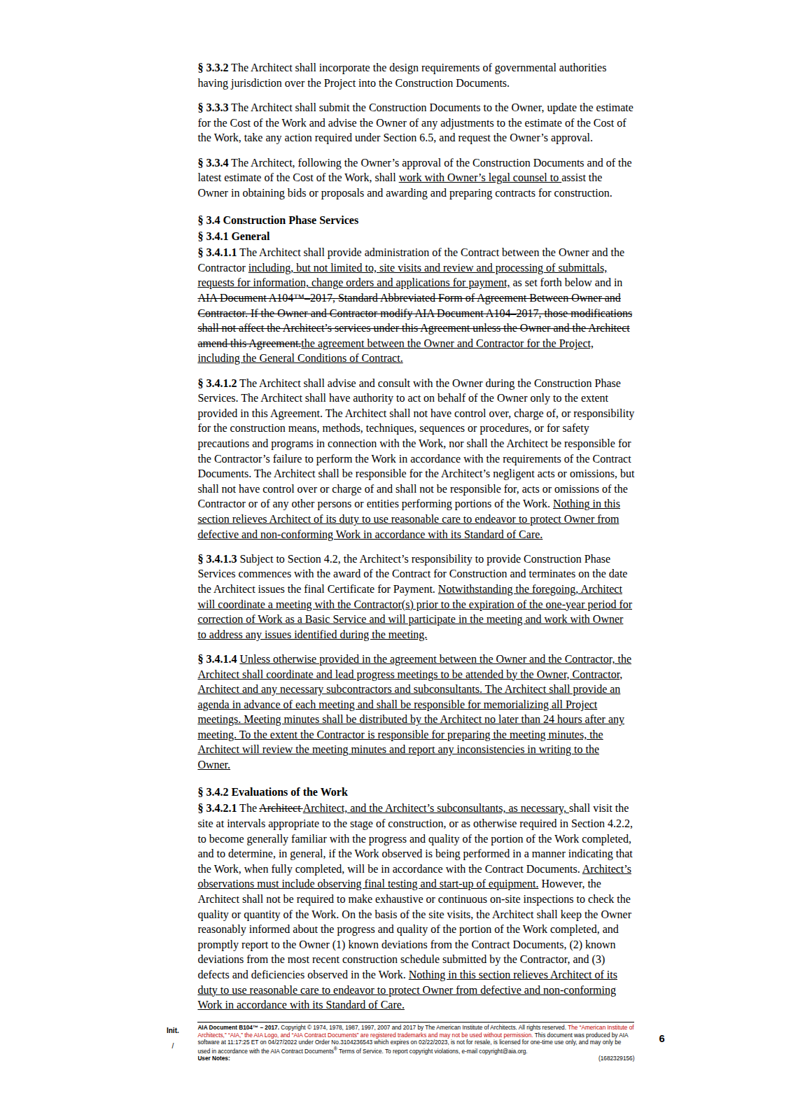§ 3.3.2 The Architect shall incorporate the design requirements of governmental authorities having jurisdiction over the Project into the Construction Documents.
§ 3.3.3 The Architect shall submit the Construction Documents to the Owner, update the estimate for the Cost of the Work and advise the Owner of any adjustments to the estimate of the Cost of the Work, take any action required under Section 6.5, and request the Owner’s approval.
§ 3.3.4 The Architect, following the Owner’s approval of the Construction Documents and of the latest estimate of the Cost of the Work, shall work with Owner’s legal counsel to assist the Owner in obtaining bids or proposals and awarding and preparing contracts for construction.
§ 3.4 Construction Phase Services
§ 3.4.1 General
§ 3.4.1.1 The Architect shall provide administration of the Contract between the Owner and the Contractor including, but not limited to, site visits and review and processing of submittals, requests for information, change orders and applications for payment, as set forth below and in AIA Document A104™–2017, Standard Abbreviated Form of Agreement Between Owner and Contractor. If the Owner and Contractor modify AIA Document A104–2017, those modifications shall not affect the Architect’s services under this Agreement unless the Owner and the Architect amend this Agreement.the agreement between the Owner and Contractor for the Project, including the General Conditions of Contract.
§ 3.4.1.2 The Architect shall advise and consult with the Owner during the Construction Phase Services. The Architect shall have authority to act on behalf of the Owner only to the extent provided in this Agreement. The Architect shall not have control over, charge of, or responsibility for the construction means, methods, techniques, sequences or procedures, or for safety precautions and programs in connection with the Work, nor shall the Architect be responsible for the Contractor’s failure to perform the Work in accordance with the requirements of the Contract Documents. The Architect shall be responsible for the Architect’s negligent acts or omissions, but shall not have control over or charge of and shall not be responsible for, acts or omissions of the Contractor or of any other persons or entities performing portions of the Work. Nothing in this section relieves Architect of its duty to use reasonable care to endeavor to protect Owner from defective and non-conforming Work in accordance with its Standard of Care.
§ 3.4.1.3 Subject to Section 4.2, the Architect’s responsibility to provide Construction Phase Services commences with the award of the Contract for Construction and terminates on the date the Architect issues the final Certificate for Payment. Notwithstanding the foregoing, Architect will coordinate a meeting with the Contractor(s) prior to the expiration of the one-year period for correction of Work as a Basic Service and will participate in the meeting and work with Owner to address any issues identified during the meeting.
§ 3.4.1.4 Unless otherwise provided in the agreement between the Owner and the Contractor, the Architect shall coordinate and lead progress meetings to be attended by the Owner, Contractor, Architect and any necessary subcontractors and subconsultants. The Architect shall provide an agenda in advance of each meeting and shall be responsible for memorializing all Project meetings. Meeting minutes shall be distributed by the Architect no later than 24 hours after any meeting. To the extent the Contractor is responsible for preparing the meeting minutes, the Architect will review the meeting minutes and report any inconsistencies in writing to the Owner.
§ 3.4.2 Evaluations of the Work
§ 3.4.2.1 The Architect Architect, and the Architect’s subconsultants, as necessary, shall visit the site at intervals appropriate to the stage of construction, or as otherwise required in Section 4.2.2, to become generally familiar with the progress and quality of the portion of the Work completed, and to determine, in general, if the Work observed is being performed in a manner indicating that the Work, when fully completed, will be in accordance with the Contract Documents. Architect’s observations must include observing final testing and start-up of equipment. However, the Architect shall not be required to make exhaustive or continuous on-site inspections to check the quality or quantity of the Work. On the basis of the site visits, the Architect shall keep the Owner reasonably informed about the progress and quality of the portion of the Work completed, and promptly report to the Owner (1) known deviations from the Contract Documents, (2) known deviations from the most recent construction schedule submitted by the Contractor, and (3) defects and deficiencies observed in the Work. Nothing in this section relieves Architect of its duty to use reasonable care to endeavor to protect Owner from defective and non-conforming Work in accordance with its Standard of Care.
Init./
6
AIA Document B104™ – 2017. Copyright © 1974, 1978, 1987, 1997, 2007 and 2017 by The American Institute of Architects. All rights reserved. The “American Institute of Architects,” “AIA,” the AIA Logo, and “AIA Contract Documents” are registered trademarks and may not be used without permission. This document was produced by AIA software at 11:17:25 ET on 04/27/2022 under Order No.3104236543 which expires on 02/22/2023, is not for resale, is licensed for one-time use only, and may only be used in accordance with the AIA Contract Documents® Terms of Service. To report copyright violations, e-mail copyright@aia.org.
User Notes:(1682329156)